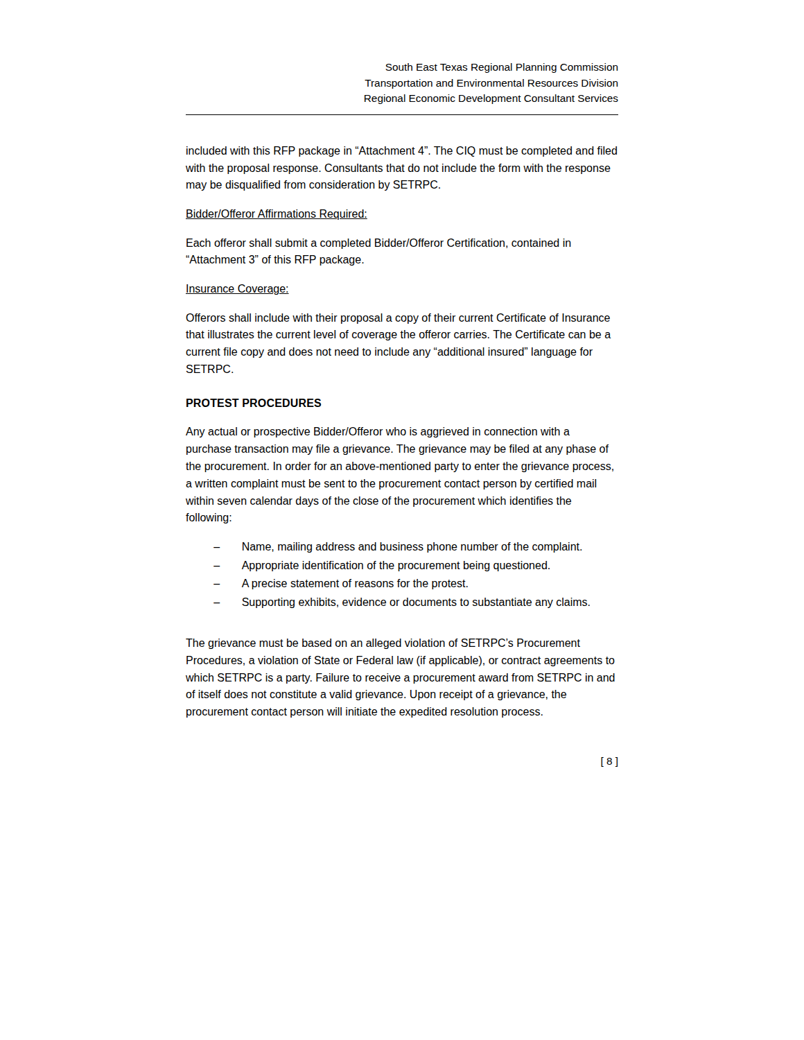South East Texas Regional Planning Commission
Transportation and Environmental Resources Division
Regional Economic Development Consultant Services
included with this RFP package in “Attachment 4”. The CIQ must be completed and filed with the proposal response. Consultants that do not include the form with the response may be disqualified from consideration by SETRPC.
Bidder/Offeror Affirmations Required:
Each offeror shall submit a completed Bidder/Offeror Certification, contained in “Attachment 3” of this RFP package.
Insurance Coverage:
Offerors shall include with their proposal a copy of their current Certificate of Insurance that illustrates the current level of coverage the offeror carries. The Certificate can be a current file copy and does not need to include any “additional insured” language for SETRPC.
PROTEST PROCEDURES
Any actual or prospective Bidder/Offeror who is aggrieved in connection with a purchase transaction may file a grievance. The grievance may be filed at any phase of the procurement. In order for an above-mentioned party to enter the grievance process, a written complaint must be sent to the procurement contact person by certified mail within seven calendar days of the close of the procurement which identifies the following:
Name, mailing address and business phone number of the complaint.
Appropriate identification of the procurement being questioned.
A precise statement of reasons for the protest.
Supporting exhibits, evidence or documents to substantiate any claims.
The grievance must be based on an alleged violation of SETRPC’s Procurement Procedures, a violation of State or Federal law (if applicable), or contract agreements to which SETRPC is a party. Failure to receive a procurement award from SETRPC in and of itself does not constitute a valid grievance. Upon receipt of a grievance, the procurement contact person will initiate the expedited resolution process.
[ 8 ]